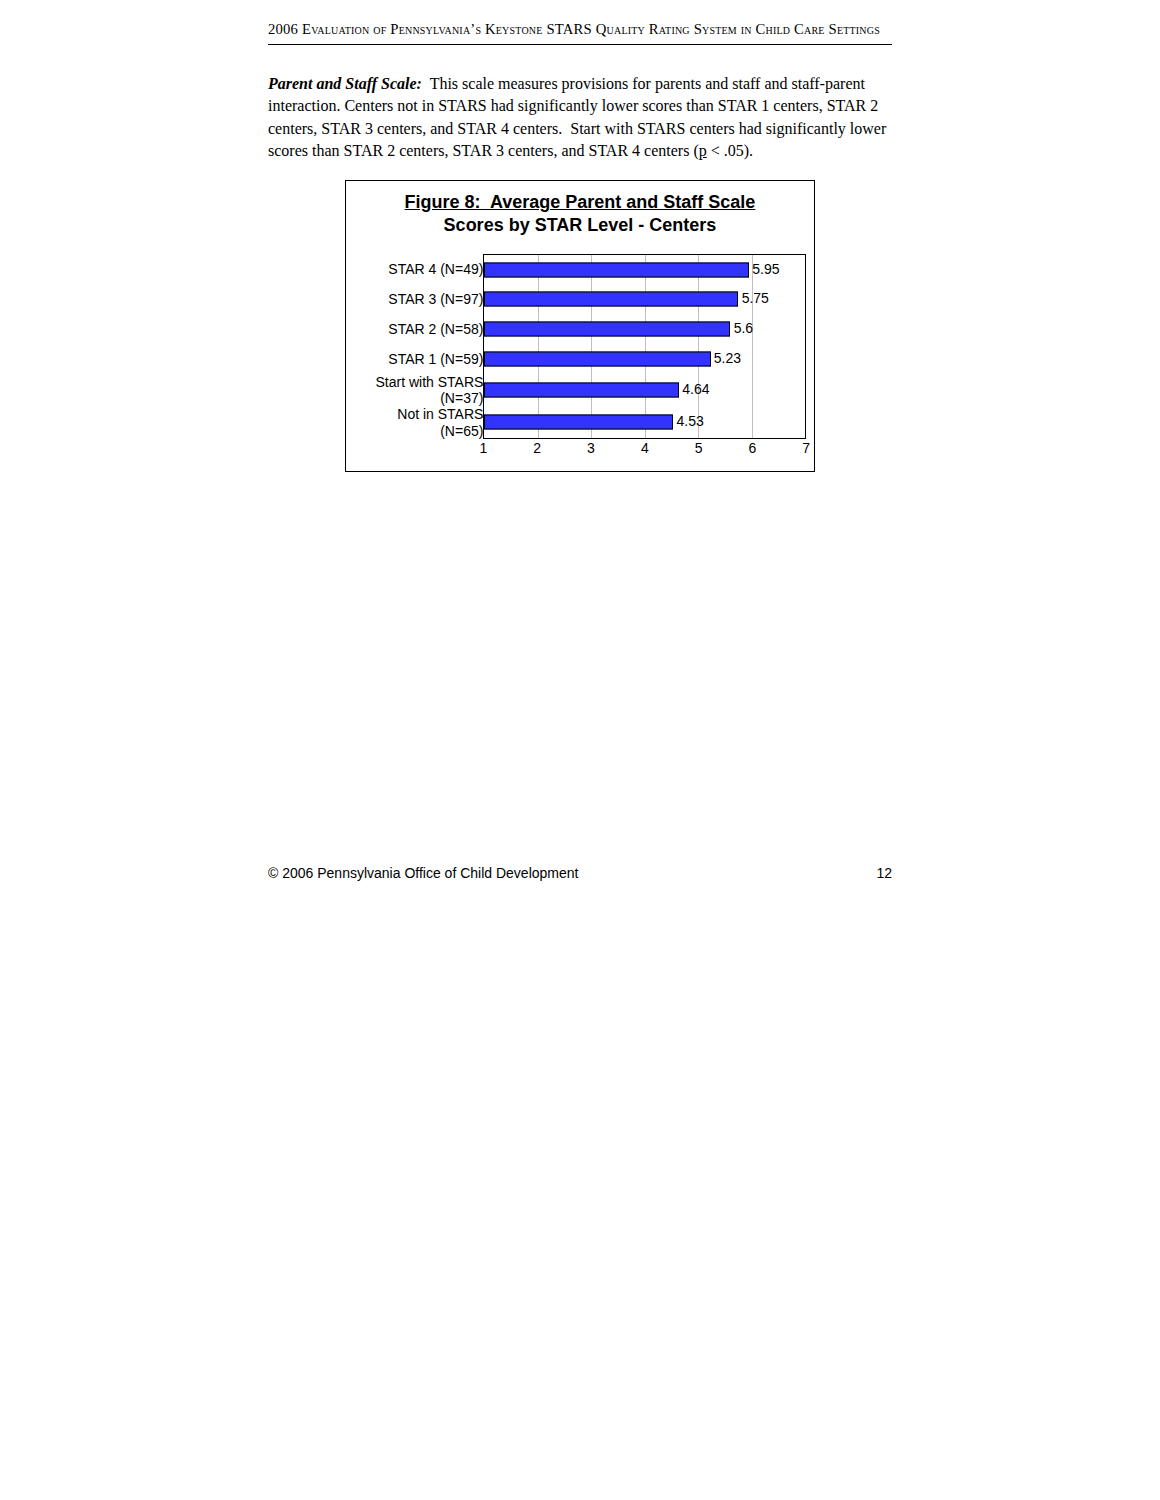2006 Evaluation of Pennsylvania’s Keystone STARS Quality Rating System in Child Care Settings
Parent and Staff Scale: This scale measures provisions for parents and staff and staff-parent interaction. Centers not in STARS had significantly lower scores than STAR 1 centers, STAR 2 centers, STAR 3 centers, and STAR 4 centers. Start with STARS centers had significantly lower scores than STAR 2 centers, STAR 3 centers, and STAR 4 centers (p < .05).
Figure 8: Average Parent and Staff Scale
Scores by STAR Level - Centers
| STAR 4 (N=49) | 5.95 |
| STAR 3 (N=97) | 5.75 |
| STAR 2 (N=58) | 5.6 |
| STAR 1 (N=59) | 5.23 |
| Start with STARS (N=37) | 4.64 |
| Not in STARS (N=65) | 4.53 |
| | 1 2 3 4 5 6 7 |
© 2006 Pennsylvania Office of Child Development 12